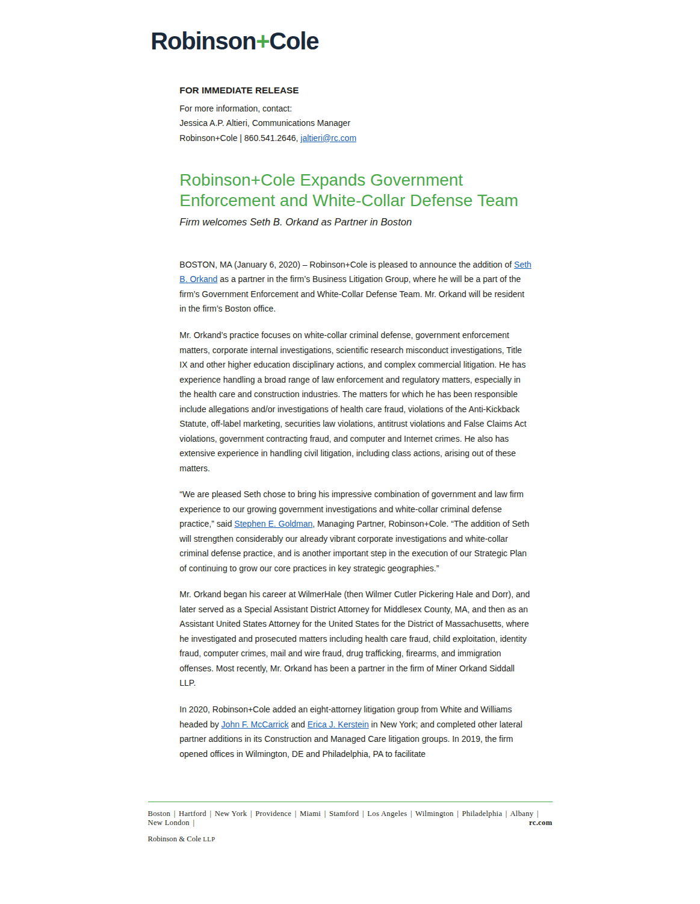Robinson+Cole
FOR IMMEDIATE RELEASE
For more information, contact:
Jessica A.P. Altieri, Communications Manager
Robinson+Cole | 860.541.2646, jaltieri@rc.com
Robinson+Cole Expands Government Enforcement and White-Collar Defense Team
Firm welcomes Seth B. Orkand as Partner in Boston
BOSTON, MA (January 6, 2020) – Robinson+Cole is pleased to announce the addition of Seth B. Orkand as a partner in the firm’s Business Litigation Group, where he will be a part of the firm’s Government Enforcement and White-Collar Defense Team. Mr. Orkand will be resident in the firm’s Boston office.
Mr. Orkand’s practice focuses on white-collar criminal defense, government enforcement matters, corporate internal investigations, scientific research misconduct investigations, Title IX and other higher education disciplinary actions, and complex commercial litigation. He has experience handling a broad range of law enforcement and regulatory matters, especially in the health care and construction industries. The matters for which he has been responsible include allegations and/or investigations of health care fraud, violations of the Anti-Kickback Statute, off-label marketing, securities law violations, antitrust violations and False Claims Act violations, government contracting fraud, and computer and Internet crimes. He also has extensive experience in handling civil litigation, including class actions, arising out of these matters.
“We are pleased Seth chose to bring his impressive combination of government and law firm experience to our growing government investigations and white-collar criminal defense practice,” said Stephen E. Goldman, Managing Partner, Robinson+Cole. “The addition of Seth will strengthen considerably our already vibrant corporate investigations and white-collar criminal defense practice, and is another important step in the execution of our Strategic Plan of continuing to grow our core practices in key strategic geographies.”
Mr. Orkand began his career at WilmerHale (then Wilmer Cutler Pickering Hale and Dorr), and later served as a Special Assistant District Attorney for Middlesex County, MA, and then as an Assistant United States Attorney for the United States for the District of Massachusetts, where he investigated and prosecuted matters including health care fraud, child exploitation, identity fraud, computer crimes, mail and wire fraud, drug trafficking, firearms, and immigration offenses. Most recently, Mr. Orkand has been a partner in the firm of Miner Orkand Siddall LLP.
In 2020, Robinson+Cole added an eight-attorney litigation group from White and Williams headed by John F. McCarrick and Erica J. Kerstein in New York; and completed other lateral partner additions in its Construction and Managed Care litigation groups. In 2019, the firm opened offices in Wilmington, DE and Philadelphia, PA to facilitate
Boston | Hartford | New York | Providence | Miami | Stamford | Los Angeles | Wilmington | Philadelphia | Albany | New London | rc.com
Robinson & Cole LLP